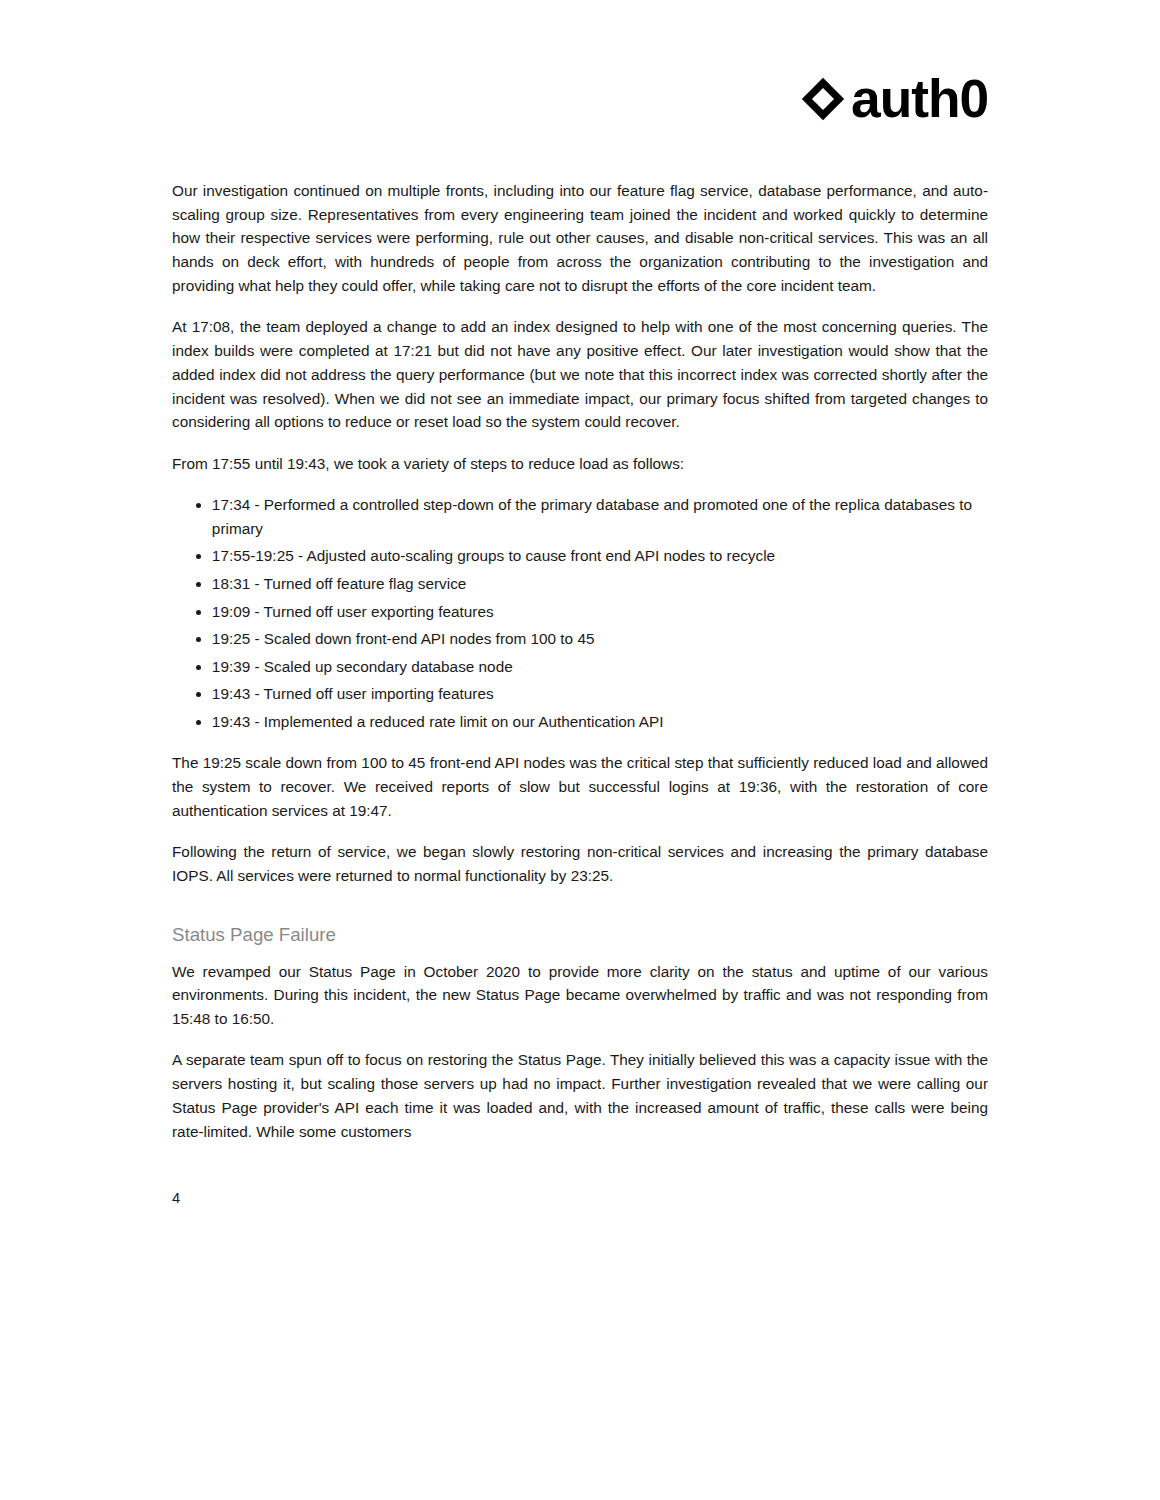auth0
Our investigation continued on multiple fronts, including into our feature flag service, database performance, and auto-scaling group size. Representatives from every engineering team joined the incident and worked quickly to determine how their respective services were performing, rule out other causes, and disable non-critical services. This was an all hands on deck effort, with hundreds of people from across the organization contributing to the investigation and providing what help they could offer, while taking care not to disrupt the efforts of the core incident team.
At 17:08, the team deployed a change to add an index designed to help with one of the most concerning queries. The index builds were completed at 17:21 but did not have any positive effect. Our later investigation would show that the added index did not address the query performance (but we note that this incorrect index was corrected shortly after the incident was resolved). When we did not see an immediate impact, our primary focus shifted from targeted changes to considering all options to reduce or reset load so the system could recover.
From 17:55 until 19:43, we took a variety of steps to reduce load as follows:
17:34 - Performed a controlled step-down of the primary database and promoted one of the replica databases to primary
17:55-19:25 - Adjusted auto-scaling groups to cause front end API nodes to recycle
18:31 - Turned off feature flag service
19:09 - Turned off user exporting features
19:25 - Scaled down front-end API nodes from 100 to 45
19:39 - Scaled up secondary database node
19:43 - Turned off user importing features
19:43 - Implemented a reduced rate limit on our Authentication API
The 19:25 scale down from 100 to 45 front-end API nodes was the critical step that sufficiently reduced load and allowed the system to recover. We received reports of slow but successful logins at 19:36, with the restoration of core authentication services at 19:47.
Following the return of service, we began slowly restoring non-critical services and increasing the primary database IOPS. All services were returned to normal functionality by 23:25.
Status Page Failure
We revamped our Status Page in October 2020 to provide more clarity on the status and uptime of our various environments. During this incident, the new Status Page became overwhelmed by traffic and was not responding from 15:48 to 16:50.
A separate team spun off to focus on restoring the Status Page. They initially believed this was a capacity issue with the servers hosting it, but scaling those servers up had no impact. Further investigation revealed that we were calling our Status Page provider's API each time it was loaded and, with the increased amount of traffic, these calls were being rate-limited. While some customers
4